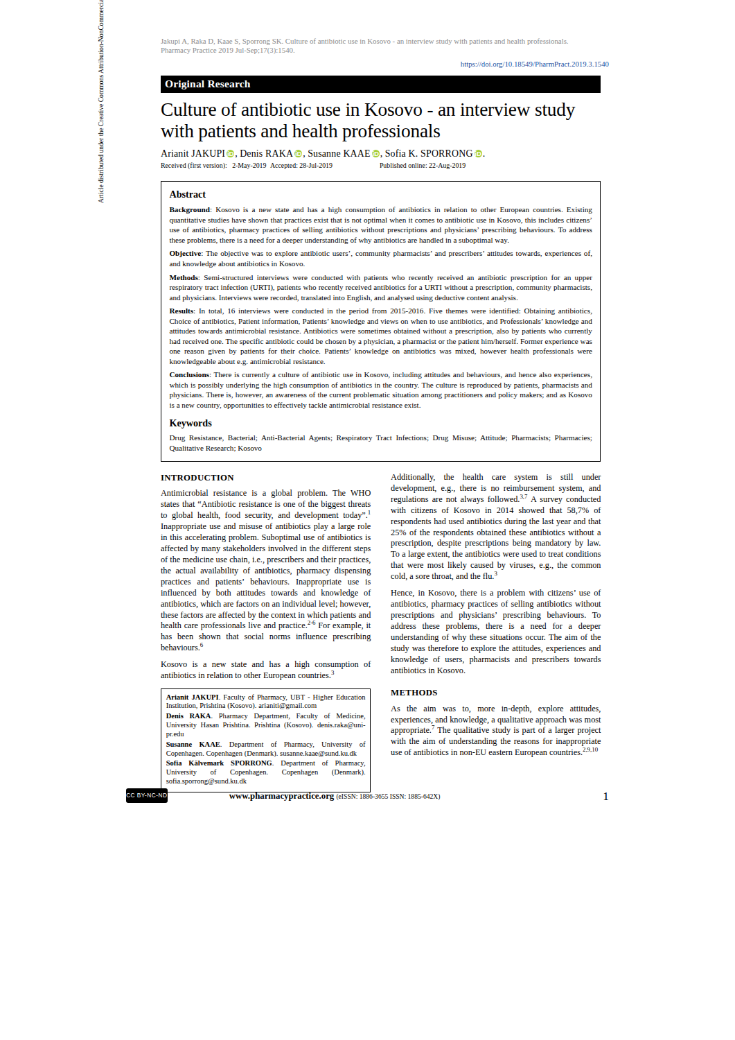Jakupi A, Raka D, Kaae S, Sporrong SK. Culture of antibiotic use in Kosovo - an interview study with patients and health professionals. Pharmacy Practice 2019 Jul-Sep;17(3):1540.
https://doi.org/10.18549/PharmPract.2019.3.1540
Original Research
Culture of antibiotic use in Kosovo - an interview study with patients and health professionals
Arianit JAKUPI iD, Denis RAKA iD, Susanne KAAE iD, Sofia K. SPORRONG iD.
Received (first version): 2-May-2019 Accepted: 28-Jul-2019 Published online: 22-Aug-2019
Abstract
Background: Kosovo is a new state and has a high consumption of antibiotics in relation to other European countries. Existing quantitative studies have shown that practices exist that is not optimal when it comes to antibiotic use in Kosovo, this includes citizens’ use of antibiotics, pharmacy practices of selling antibiotics without prescriptions and physicians’ prescribing behaviours. To address these problems, there is a need for a deeper understanding of why antibiotics are handled in a suboptimal way.
Objective: The objective was to explore antibiotic users’, community pharmacists’ and prescribers’ attitudes towards, experiences of, and knowledge about antibiotics in Kosovo.
Methods: Semi-structured interviews were conducted with patients who recently received an antibiotic prescription for an upper respiratory tract infection (URTI), patients who recently received antibiotics for a URTI without a prescription, community pharmacists, and physicians. Interviews were recorded, translated into English, and analysed using deductive content analysis.
Results: In total, 16 interviews were conducted in the period from 2015-2016. Five themes were identified: Obtaining antibiotics, Choice of antibiotics, Patient information, Patients’ knowledge and views on when to use antibiotics, and Professionals’ knowledge and attitudes towards antimicrobial resistance. Antibiotics were sometimes obtained without a prescription, also by patients who currently had received one. The specific antibiotic could be chosen by a physician, a pharmacist or the patient him/herself. Former experience was one reason given by patients for their choice. Patients’ knowledge on antibiotics was mixed, however health professionals were knowledgeable about e.g. antimicrobial resistance.
Conclusions: There is currently a culture of antibiotic use in Kosovo, including attitudes and behaviours, and hence also experiences, which is possibly underlying the high consumption of antibiotics in the country. The culture is reproduced by patients, pharmacists and physicians. There is, however, an awareness of the current problematic situation among practitioners and policy makers; and as Kosovo is a new country, opportunities to effectively tackle antimicrobial resistance exist.
Keywords
Drug Resistance, Bacterial; Anti-Bacterial Agents; Respiratory Tract Infections; Drug Misuse; Attitude; Pharmacists; Pharmacies; Qualitative Research; Kosovo
INTRODUCTION
Antimicrobial resistance is a global problem. The WHO states that “Antibiotic resistance is one of the biggest threats to global health, food security, and development today”.1 Inappropriate use and misuse of antibiotics play a large role in this accelerating problem. Suboptimal use of antibiotics is affected by many stakeholders involved in the different steps of the medicine use chain, i.e., prescribers and their practices, the actual availability of antibiotics, pharmacy dispensing practices and patients’ behaviours. Inappropriate use is influenced by both attitudes towards and knowledge of antibiotics, which are factors on an individual level; however, these factors are affected by the context in which patients and health care professionals live and practice.2-6 For example, it has been shown that social norms influence prescribing behaviours.6
Kosovo is a new state and has a high consumption of antibiotics in relation to other European countries.3
Arianit JAKUPI. Faculty of Pharmacy, UBT - Higher Education Institution, Prishtina (Kosovo). arianiti@gmail.com
Denis RAKA. Pharmacy Department, Faculty of Medicine, University Hasan Prishtina. Prishtina (Kosovo). denis.raka@uni-pr.edu
Susanne KAAE. Department of Pharmacy, University of Copenhagen. Copenhagen (Denmark). susanne.kaae@sund.ku.dk
Sofia Kälvemark SPORRONG. Department of Pharmacy, University of Copenhagen. Copenhagen (Denmark). sofia.sporrong@sund.ku.dk
Additionally, the health care system is still under development, e.g., there is no reimbursement system, and regulations are not always followed.3,7 A survey conducted with citizens of Kosovo in 2014 showed that 58,7% of respondents had used antibiotics during the last year and that 25% of the respondents obtained these antibiotics without a prescription, despite prescriptions being mandatory by law. To a large extent, the antibiotics were used to treat conditions that were most likely caused by viruses, e.g., the common cold, a sore throat, and the flu.3
Hence, in Kosovo, there is a problem with citizens’ use of antibiotics, pharmacy practices of selling antibiotics without prescriptions and physicians’ prescribing behaviours. To address these problems, there is a need for a deeper understanding of why these situations occur. The aim of the study was therefore to explore the attitudes, experiences and knowledge of users, pharmacists and prescribers towards antibiotics in Kosovo.
METHODS
As the aim was to, more in-depth, explore attitudes, experiences, and knowledge, a qualitative approach was most appropriate.7 The qualitative study is part of a larger project with the aim of understanding the reasons for inappropriate use of antibiotics in non-EU eastern European countries.2,9,10
Article distributed under the Creative Commons Attribution-NonCommercial-NoDerivs 3.0 Unported (CC BY-NC-ND 3.0) license
CC BY-NC-ND
www.pharmacypractice.org (eISSN: 1886-3655 ISSN: 1885-642X)
1